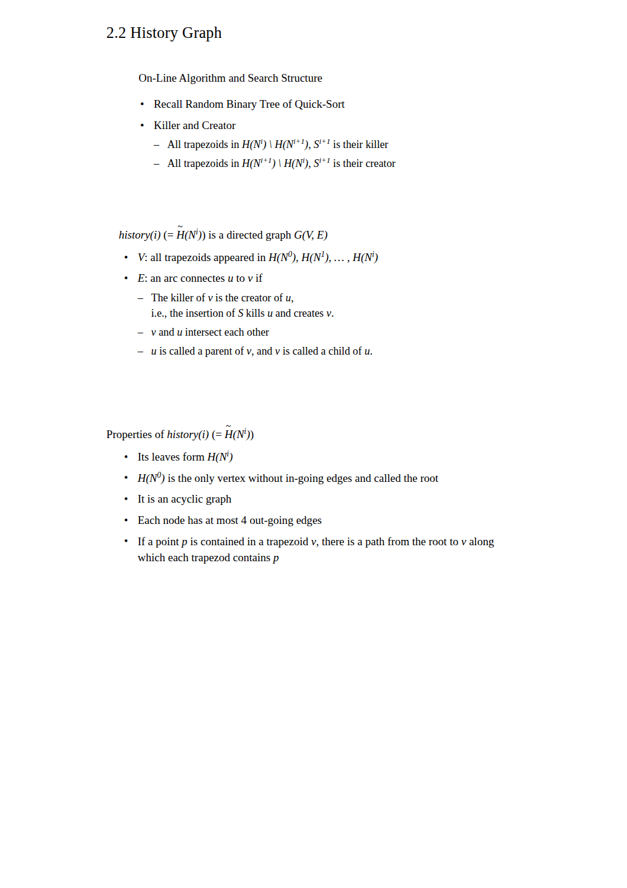2.2 History Graph
On-Line Algorithm and Search Structure
Recall Random Binary Tree of Quick-Sort
Killer and Creator
All trapezoids in H(Ni) \ H(Ni+1), Si+1 is their killer
All trapezoids in H(Ni+1) \ H(Ni), Si+1 is their creator
history(i) (= ~H(Ni)) is a directed graph G(V, E)
V: all trapezoids appeared in H(N0), H(N1), … , H(Ni)
E: an arc connectes u to v if
The killer of v is the creator of u, i.e., the insertion of S kills u and creates v.
v and u intersect each other
u is called a parent of v, and v is called a child of u.
Properties of history(i) (= ~H(Ni))
Its leaves form H(Ni)
H(N0) is the only vertex without in-going edges and called the root
It is an acyclic graph
Each node has at most 4 out-going edges
If a point p is contained in a trapezoid v, there is a path from the root to v along which each trapezod contains p